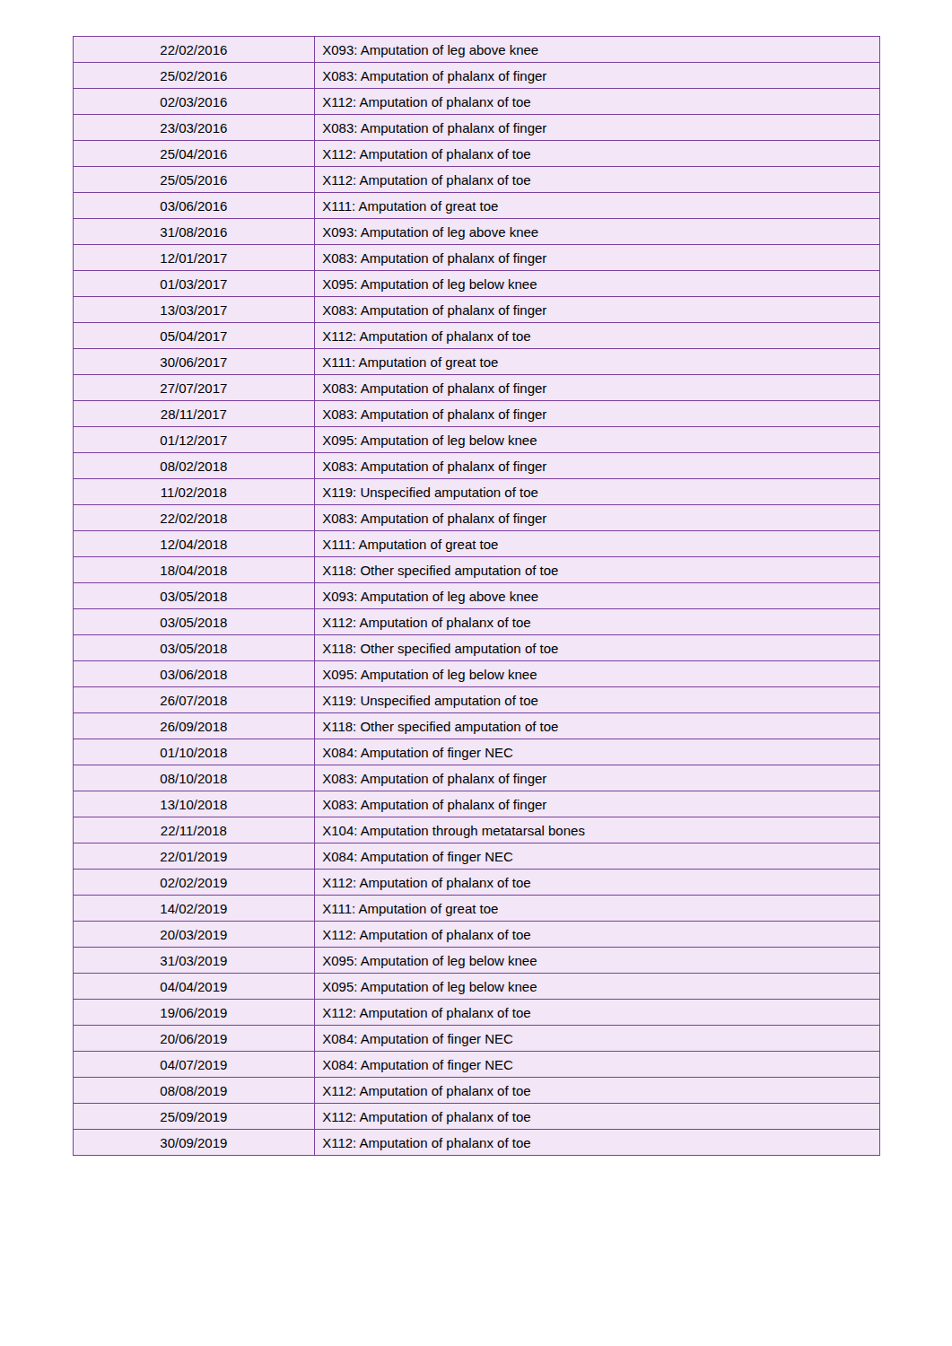| 22/02/2016 | X093: Amputation of leg above knee |
| 25/02/2016 | X083: Amputation of phalanx of finger |
| 02/03/2016 | X112: Amputation of phalanx of toe |
| 23/03/2016 | X083: Amputation of phalanx of finger |
| 25/04/2016 | X112: Amputation of phalanx of toe |
| 25/05/2016 | X112: Amputation of phalanx of toe |
| 03/06/2016 | X111: Amputation of great toe |
| 31/08/2016 | X093: Amputation of leg above knee |
| 12/01/2017 | X083: Amputation of phalanx of finger |
| 01/03/2017 | X095: Amputation of leg below knee |
| 13/03/2017 | X083: Amputation of phalanx of finger |
| 05/04/2017 | X112: Amputation of phalanx of toe |
| 30/06/2017 | X111: Amputation of great toe |
| 27/07/2017 | X083: Amputation of phalanx of finger |
| 28/11/2017 | X083: Amputation of phalanx of finger |
| 01/12/2017 | X095: Amputation of leg below knee |
| 08/02/2018 | X083: Amputation of phalanx of finger |
| 11/02/2018 | X119: Unspecified amputation of toe |
| 22/02/2018 | X083: Amputation of phalanx of finger |
| 12/04/2018 | X111: Amputation of great toe |
| 18/04/2018 | X118: Other specified amputation of toe |
| 03/05/2018 | X093: Amputation of leg above knee |
| 03/05/2018 | X112: Amputation of phalanx of toe |
| 03/05/2018 | X118: Other specified amputation of toe |
| 03/06/2018 | X095: Amputation of leg below knee |
| 26/07/2018 | X119: Unspecified amputation of toe |
| 26/09/2018 | X118: Other specified amputation of toe |
| 01/10/2018 | X084: Amputation of finger NEC |
| 08/10/2018 | X083: Amputation of phalanx of finger |
| 13/10/2018 | X083: Amputation of phalanx of finger |
| 22/11/2018 | X104: Amputation through metatarsal bones |
| 22/01/2019 | X084: Amputation of finger NEC |
| 02/02/2019 | X112: Amputation of phalanx of toe |
| 14/02/2019 | X111: Amputation of great toe |
| 20/03/2019 | X112: Amputation of phalanx of toe |
| 31/03/2019 | X095: Amputation of leg below knee |
| 04/04/2019 | X095: Amputation of leg below knee |
| 19/06/2019 | X112: Amputation of phalanx of toe |
| 20/06/2019 | X084: Amputation of finger NEC |
| 04/07/2019 | X084: Amputation of finger NEC |
| 08/08/2019 | X112: Amputation of phalanx of toe |
| 25/09/2019 | X112: Amputation of phalanx of toe |
| 30/09/2019 | X112: Amputation of phalanx of toe |